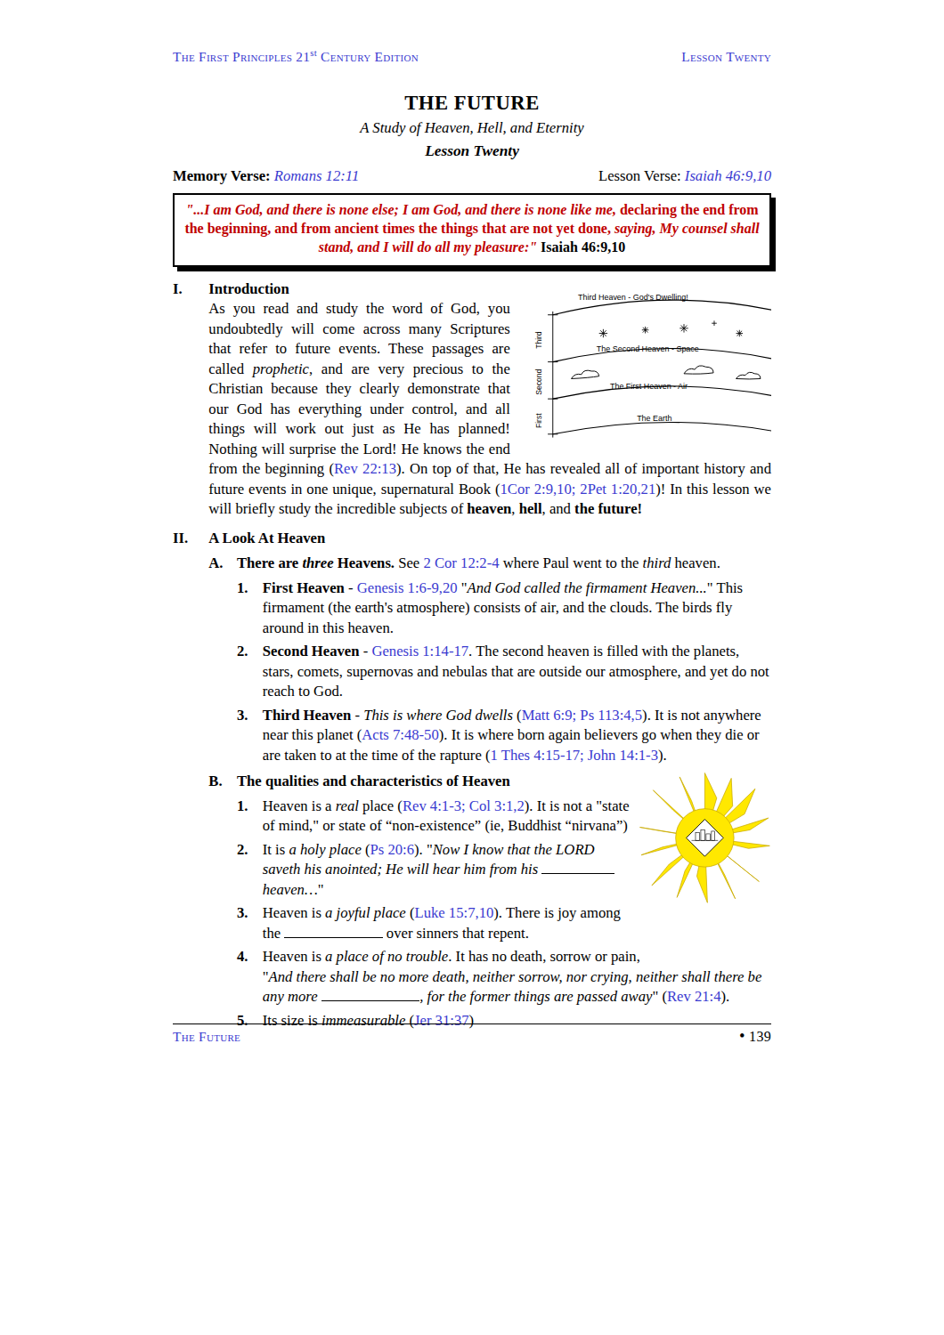The First Principles 21st Century Edition
Lesson Twenty
THE FUTURE
A Study of Heaven, Hell, and Eternity
Lesson Twenty
Memory Verse: Romans 12:11
Lesson Verse: Isaiah 46:9,10
"...I am God, and there is none else; I am God, and there is none like me, declaring the end from the beginning, and from ancient times the things that are not yet done, saying, My counsel shall stand, and I will do all my pleasure:" Isaiah 46:9,10
I. Introduction
Third Second First Third Heaven - God's Dwelling! The Second Heaven - Space The First Heaven - Air The Earth
As you read and study the word of God, you undoubtedly will come across many Scriptures that refer to future events. These passages are called prophetic, and are very precious to the Christian because they clearly demonstrate that our God has everything under control, and all things will work out just as He has planned! Nothing will surprise the Lord! He knows the end from the beginning (Rev 22:13). On top of that, He has revealed all of important history and future events in one unique, supernatural Book (1Cor 2:9,10; 2Pet 1:20,21)! In this lesson we will briefly study the incredible subjects of heaven, hell, and the future!
II. A Look At Heaven
A. There are three Heavens. See 2 Cor 12:2-4 where Paul went to the third heaven.
1. First Heaven - Genesis 1:6-9,20 "And God called the firmament Heaven..." This firmament (the earth's atmosphere) consists of air, and the clouds. The birds fly around in this heaven.
2. Second Heaven - Genesis 1:14-17. The second heaven is filled with the planets, stars, comets, supernovas and nebulas that are outside our atmosphere, and yet do not reach to God.
3. Third Heaven - This is where God dwells (Matt 6:9; Ps 113:4,5). It is not anywhere near this planet (Acts 7:48-50). It is where born again believers go when they die or are taken to at the time of the rapture (1 Thes 4:15-17; John 14:1-3).
B. The qualities and characteristics of Heaven
1. Heaven is a real place (Rev 4:1-3; Col 3:1,2). It is not a "state of mind," or state of “non-existence” (ie, Buddhist “nirvana”)
2. It is a holy place (Ps 20:6). "Now I know that the LORD saveth his anointed; He will hear him from his heaven…"
3. Heaven is a joyful place (Luke 15:7,10). There is joy among the over sinners that repent.
4. Heaven is a place of no trouble. It has no death, sorrow or pain,
"And there shall be no more death, neither sorrow, nor crying, neither shall there be any more , for the former things are passed away" (Rev 21:4).
5. Its size is immeasurable (Jer 31:37)
The Future
• 139